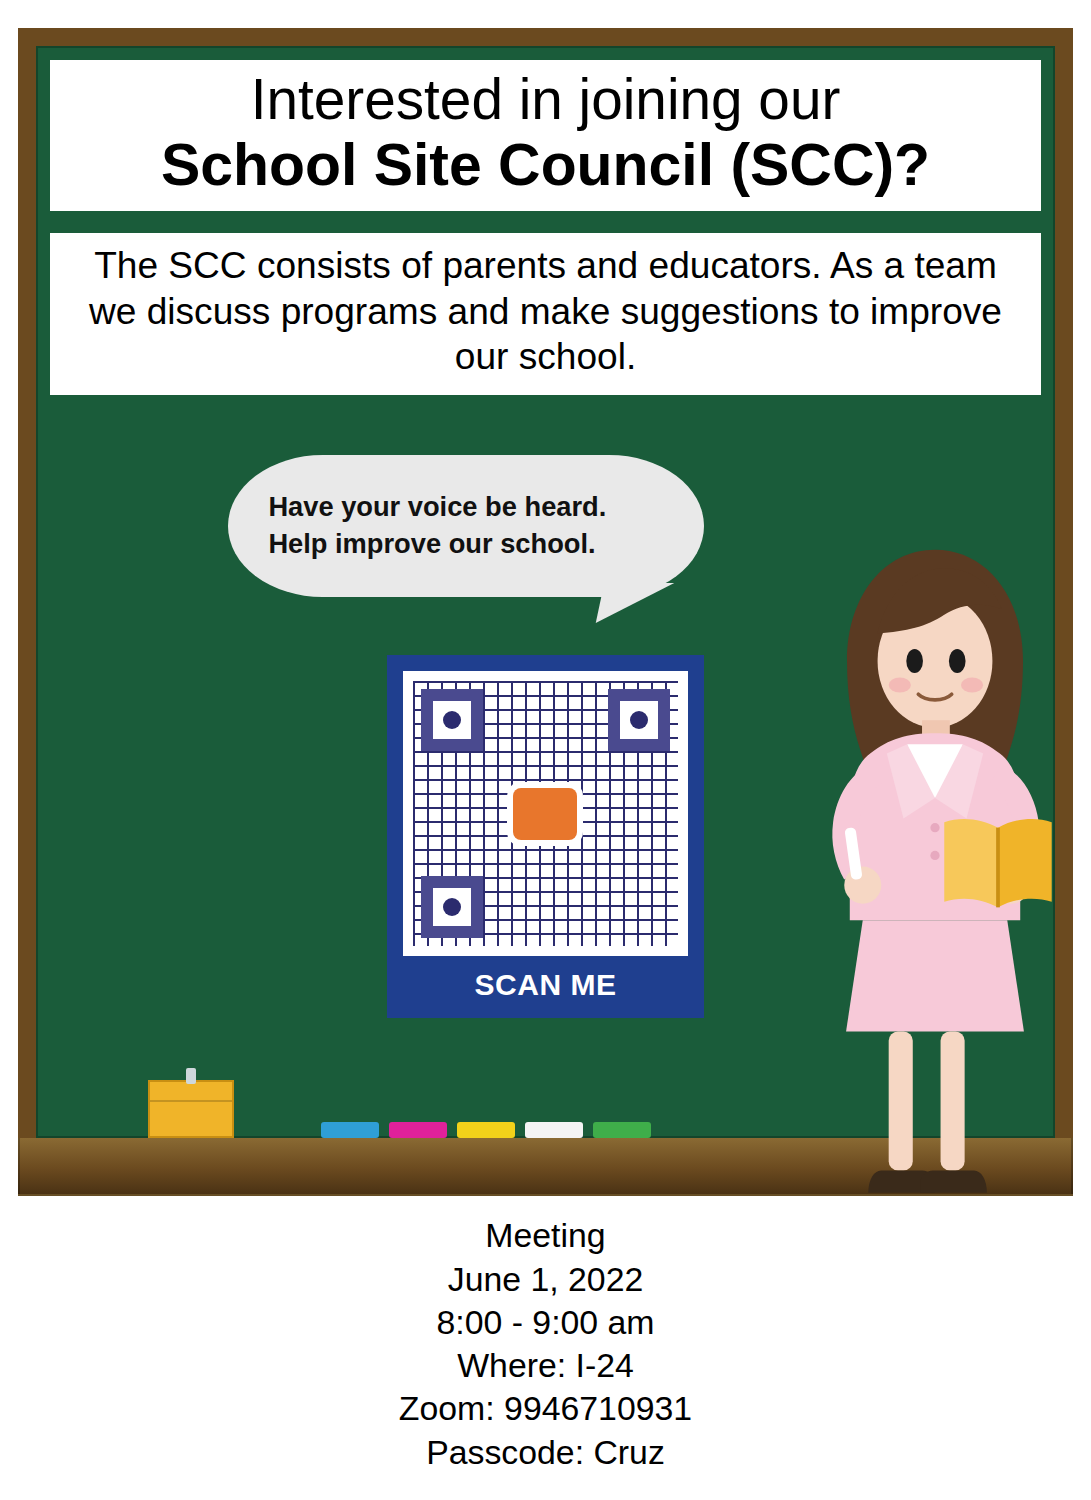Interested in joining our School Site Council (SCC)?
The SCC consists of parents and educators. As a team we discuss programs and make suggestions to improve our school.
Have your voice be heard. Help improve our school.
SCAN ME
Meeting
June 1, 2022
8:00 - 9:00 am
Where: I-24
Zoom: 9946710931
Passcode: Cruz